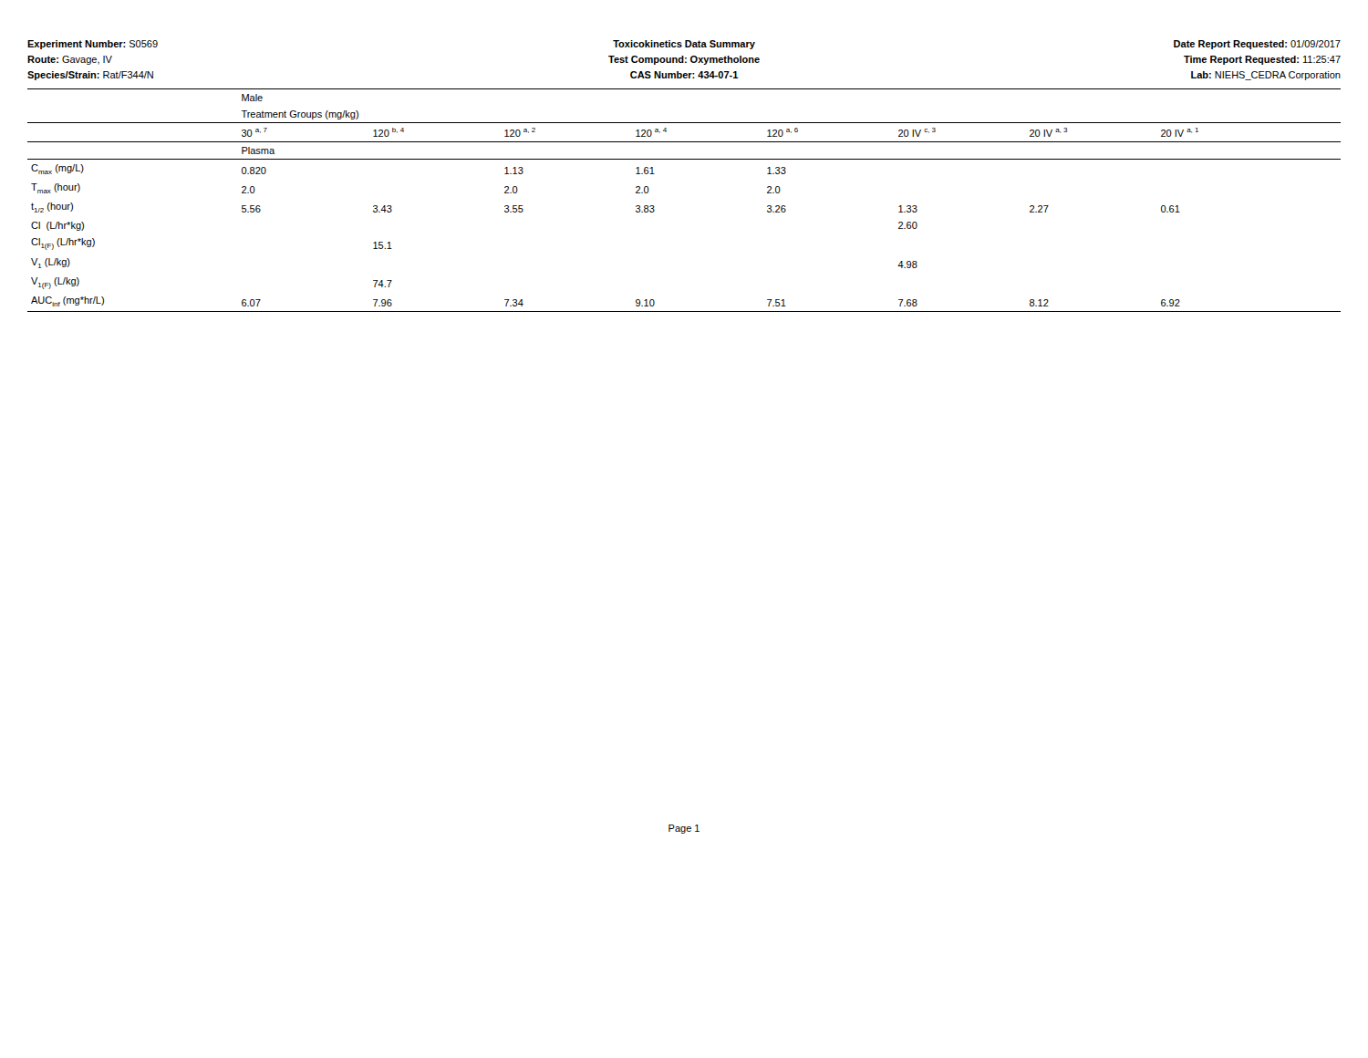Experiment Number: S0569
Route: Gavage, IV
Species/Strain: Rat/F344/N
Toxicokinetics Data Summary
Test Compound: Oxymetholone
CAS Number: 434-07-1
Date Report Requested: 01/09/2017
Time Report Requested: 11:25:47
Lab: NIEHS_CEDRA Corporation
| | Male | |
| | Treatment Groups (mg/kg) | |
| | 30 a, 7 | 120 b, 4 | 120 a, 2 | 120 a, 4 | 120 a, 6 | 20 IV c, 3 | 20 IV a, 3 | 20 IV a, 1 | |
| | Plasma | |
| C max (mg/L) | 0.820 | | 1.13 | 1.61 | 1.33 | | | | |
| T max (hour) | 2.0 | | 2.0 | 2.0 | 2.0 | | | | |
| t 1/2 (hour) | 5.56 | 3.43 | 3.55 | 3.83 | 3.26 | 1.33 | 2.27 | 0.61 | |
| Cl (L/hr*kg) | | | | | | 2.60 | | | |
| Cl 1(F) (L/hr*kg) | | 15.1 | | | | | | | |
| V 1 (L/kg) | | | | | | 4.98 | | | |
| V 1(F) (L/kg) | | 74.7 | | | | | | | |
| AUC inf (mg*hr/L) | 6.07 | 7.96 | 7.34 | 9.10 | 7.51 | 7.68 | 8.12 | 6.92 | |
Page 1